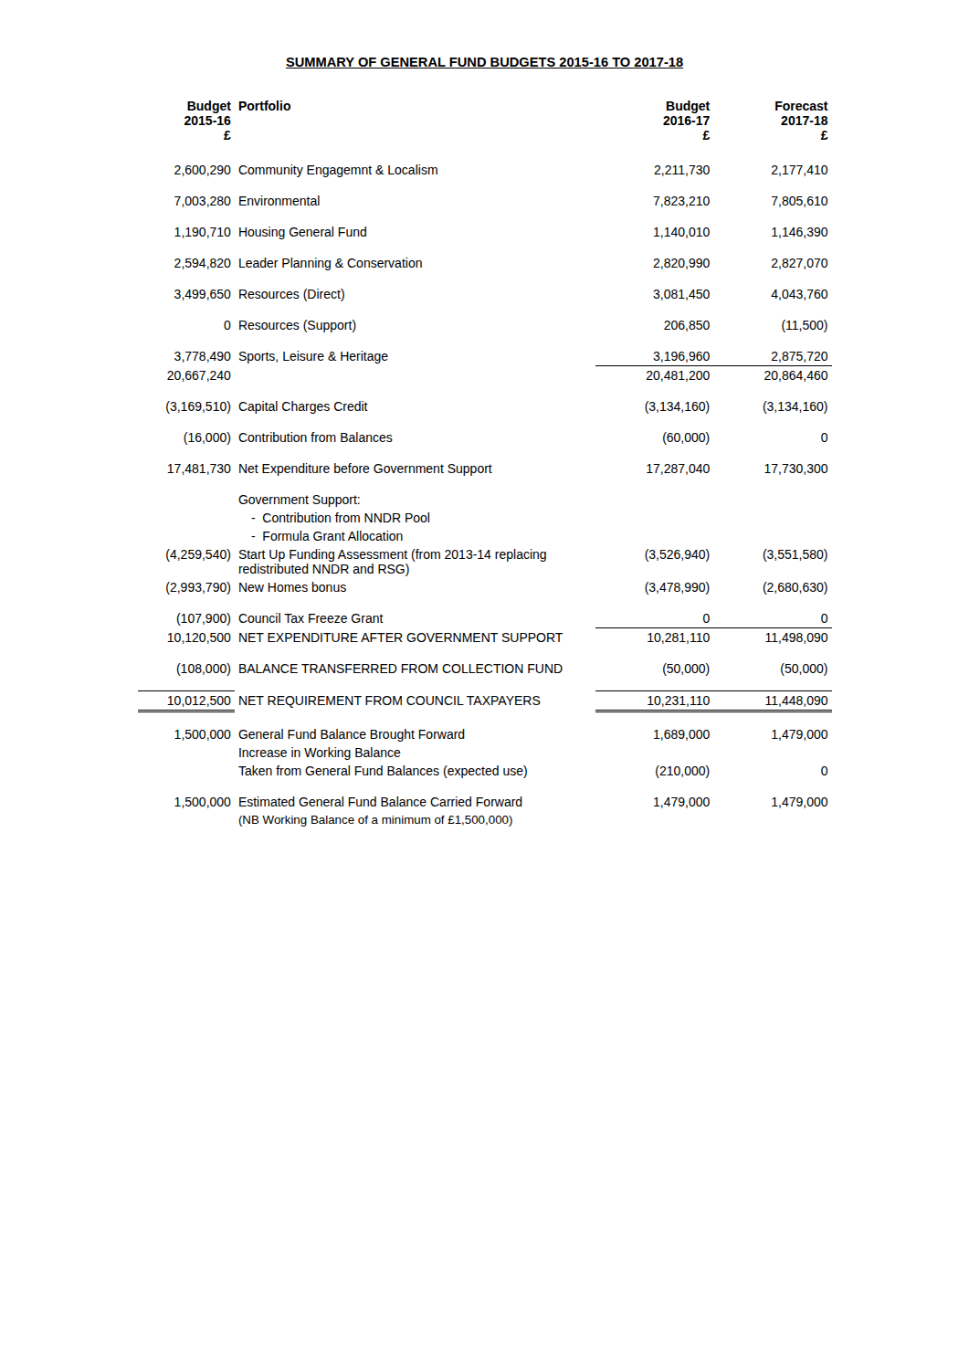SUMMARY OF GENERAL FUND BUDGETS 2015-16 TO 2017-18
| Budget 2015-16 £ | Portfolio | Budget 2016-17 £ | Forecast 2017-18 £ |
| --- | --- | --- | --- |
| 2,600,290 | Community Engagemnt & Localism | 2,211,730 | 2,177,410 |
| 7,003,280 | Environmental | 7,823,210 | 7,805,610 |
| 1,190,710 | Housing General Fund | 1,140,010 | 1,146,390 |
| 2,594,820 | Leader Planning & Conservation | 2,820,990 | 2,827,070 |
| 3,499,650 | Resources (Direct) | 3,081,450 | 4,043,760 |
| 0 | Resources (Support) | 206,850 | (11,500) |
| 3,778,490 | Sports, Leisure & Heritage | 3,196,960 | 2,875,720 |
| 20,667,240 | | 20,481,200 | 20,864,460 |
| (3,169,510) | Capital Charges Credit | (3,134,160) | (3,134,160) |
| (16,000) | Contribution from Balances | (60,000) | 0 |
| 17,481,730 | Net Expenditure before Government Support | 17,287,040 | 17,730,300 |
| | Government Support: | | |
| | - Contribution from NNDR Pool | | |
| | - Formula Grant Allocation | | |
| (4,259,540) | Start Up Funding Assessment (from 2013-14 replacing redistributed NNDR and RSG) | (3,526,940) | (3,551,580) |
| (2,993,790) | New Homes bonus | (3,478,990) | (2,680,630) |
| (107,900) | Council Tax Freeze Grant | 0 | 0 |
| 10,120,500 | NET EXPENDITURE AFTER GOVERNMENT SUPPORT | 10,281,110 | 11,498,090 |
| (108,000) | BALANCE TRANSFERRED FROM COLLECTION FUND | (50,000) | (50,000) |
| 10,012,500 | NET REQUIREMENT FROM COUNCIL TAXPAYERS | 10,231,110 | 11,448,090 |
| 1,500,000 | General Fund Balance Brought Forward | 1,689,000 | 1,479,000 |
| | Increase in Working Balance | | |
| | Taken from General Fund Balances (expected use) | (210,000) | 0 |
| 1,500,000 | Estimated General Fund Balance Carried Forward | 1,479,000 | 1,479,000 |
| | (NB Working Balance of a minimum of £1,500,000) | | |